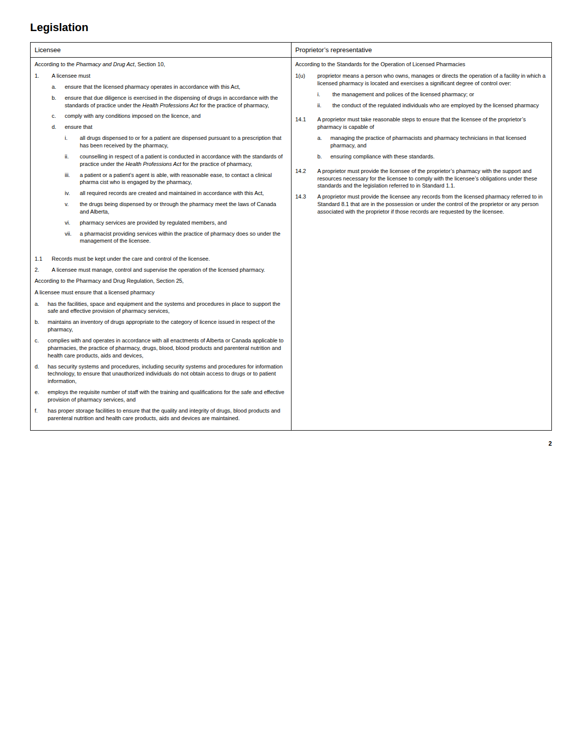Legislation
| Licensee | Proprietor’s representative |
| --- | --- |
| According to the Pharmacy and Drug Act , Section 10, / 1. / A licensee must / a. / ensure that the licensed pharmacy operates in accordance with this Act, / / b. / ensure that due diligence is exercised in the dispensing of drugs in accordance with the standards of practice under the Health Professions Act for the practice of pharmacy, / / c. / comply with any conditions imposed on the licence, and / / d. / ensure that / i. / all drugs dispensed to or for a patient are dispensed pursuant to a prescription that has been received by the pharmacy, / / ii. / counselling in respect of a patient is conducted in accordance with the standards of practice under the Health Professions Act for the practice of pharmacy, / / iii. / a patient or a patient’s agent is able, with reasonable ease, to contact a clinical pharma cist who is engaged by the pharmacy, / / iv. / all required records are created and maintained in accordance with this Act, / / v. / the drugs being dispensed by or through the pharmacy meet the laws of Canada and Alberta, / / vi. / pharmacy services are provided by regulated members, and / / vii. / a pharmacist providing services within the practice of pharmacy does so under the management of the licensee. / / / / 1.1 / Records must be kept under the care and control of the licensee. / / 2. / A licensee must manage, control and supervise the operation of the licensed pharmacy. / According to the Pharmacy and Drug Regulation, Section 25, A licensee must ensure that a licensed pharmacy / a. / has the facilities, space and equipment and the systems and procedures in place to support the safe and effective provision of pharmacy services, / / b. / maintains an inventory of drugs appropriate to the category of licence issued in respect of the pharmacy, / / c. / complies with and operates in accordance with all enactments of Alberta or Canada applicable to pharmacies, the practice of pharmacy, drugs, blood, blood products and parenteral nutrition and health care products, aids and devices, / / d. / has security systems and procedures, including security systems and procedures for information technology, to ensure that unauthorized individuals do not obtain access to drugs or to patient information, / / e. / employs the requisite number of staff with the training and qualifications for the safe and effective provision of pharmacy services, and / / f. / has proper storage facilities to ensure that the quality and integrity of drugs, blood products and parenteral nutrition and health care products, aids and devices are maintained. / | According to the Standards for the Operation of Licensed Pharmacies / 1(u) / proprietor means a person who owns, manages or directs the operation of a facility in which a licensed pharmacy is located and exercises a significant degree of control over: / i. / the management and polices of the licensed pharmacy; or / / ii. / the conduct of the regulated individuals who are employed by the licensed pharmacy / / / 14.1 / A proprietor must take reasonable steps to ensure that the licensee of the proprietor’s pharmacy is capable of / a. / managing the practice of pharmacists and pharmacy technicians in that licensed pharmacy, and / / b. / ensuring compliance with these standards. / / / 14.2 / A proprietor must provide the licensee of the proprietor’s pharmacy with the support and resources necessary for the licensee to comply with the licensee’s obligations under these standards and the legislation referred to in Standard 1.1. / / 14.3 / A proprietor must provide the licensee any records from the licensed pharmacy referred to in Standard 8.1 that are in the possession or under the control of the proprietor or any person associated with the proprietor if those records are requested by the licensee. / |
2